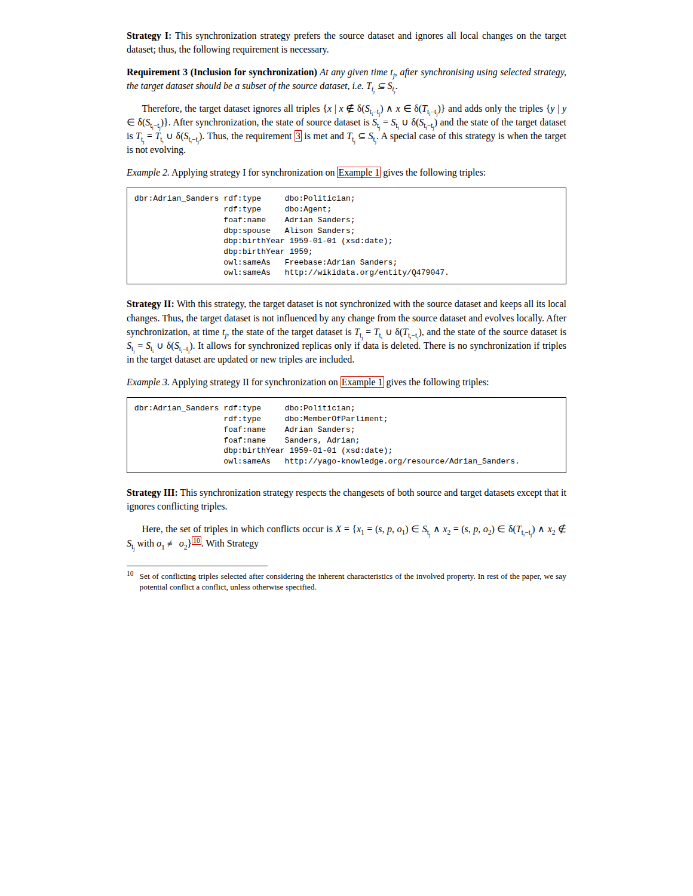Strategy I: This synchronization strategy prefers the source dataset and ignores all local changes on the target dataset; thus, the following requirement is necessary.
Requirement 3 (Inclusion for synchronization) At any given time tj, after synchronising using selected strategy, the target dataset should be a subset of the source dataset, i.e. Ttj ⊆ Stj.
Therefore, the target dataset ignores all triples {x | x ∉ δ(Sti−tj) ∧ x ∈ δ(Tti−tj)} and adds only the triples {y | y ∈ δ(Sti−tj)}. After synchronization, the state of source dataset is Stj = Sti ∪ δ(Sti−tj) and the state of the target dataset is Ttj = Tti ∪ δ(Sti−tj). Thus, the requirement 3 is met and Ttj ⊆ Stj. A special case of this strategy is when the target is not evolving.
Example 2. Applying strategy I for synchronization on Example 1 gives the following triples:
dbr:Adrian_Sanders rdf:type dbo:Politician; rdf:type dbo:Agent; foaf:name Adrian Sanders; dbp:spouse Alison Sanders; dbp:birthYear 1959-01-01 (xsd:date); dbp:birthYear 1959; owl:sameAs Freebase:Adrian Sanders; owl:sameAs http://wikidata.org/entity/Q479047.
Strategy II: With this strategy, the target dataset is not synchronized with the source dataset and keeps all its local changes. Thus, the target dataset is not influenced by any change from the source dataset and evolves locally. After synchronization, at time tj, the state of the target dataset is Ttj = Tti ∪ δ(Tti−tj), and the state of the source dataset is Stj = Sti ∪ δ(Sti−tj). It allows for synchronized replicas only if data is deleted. There is no synchronization if triples in the target dataset are updated or new triples are included.
Example 3. Applying strategy II for synchronization on Example 1 gives the following triples:
dbr:Adrian_Sanders rdf:type dbo:Politician; rdf:type dbo:MemberOfParliment; foaf:name Adrian Sanders; foaf:name Sanders, Adrian; dbp:birthYear 1959-01-01 (xsd:date); owl:sameAs http://yago-knowledge.org/resource/Adrian_Sanders.
Strategy III: This synchronization strategy respects the changesets of both source and target datasets except that it ignores conflicting triples.
Here, the set of triples in which conflicts occur is X = {x1 = (s, p, o1) ∈ Stj ∧ x2 = (s, p, o2) ∈ δ(Tti−tj) ∧ x2 ∉ Stj with o1 ≢ o2}10. With Strategy
10 Set of conflicting triples selected after considering the inherent characteristics of the involved property. In rest of the paper, we say potential conflict a conflict, unless otherwise specified.